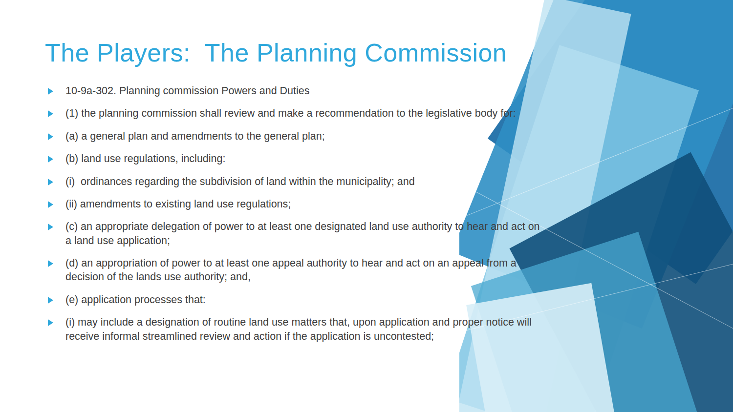The Players: The Planning Commission
10-9a-302. Planning commission Powers and Duties
(1) the planning commission shall review and make a recommendation to the legislative body for:
(a) a general plan and amendments to the general plan;
(b) land use regulations, including:
(i) ordinances regarding the subdivision of land within the municipality; and
(ii) amendments to existing land use regulations;
(c) an appropriate delegation of power to at least one designated land use authority to hear and act on a land use application;
(d) an appropriation of power to at least one appeal authority to hear and act on an appeal from a decision of the lands use authority; and,
(e) application processes that:
(i) may include a designation of routine land use matters that, upon application and proper notice will receive informal streamlined review and action if the application is uncontested;